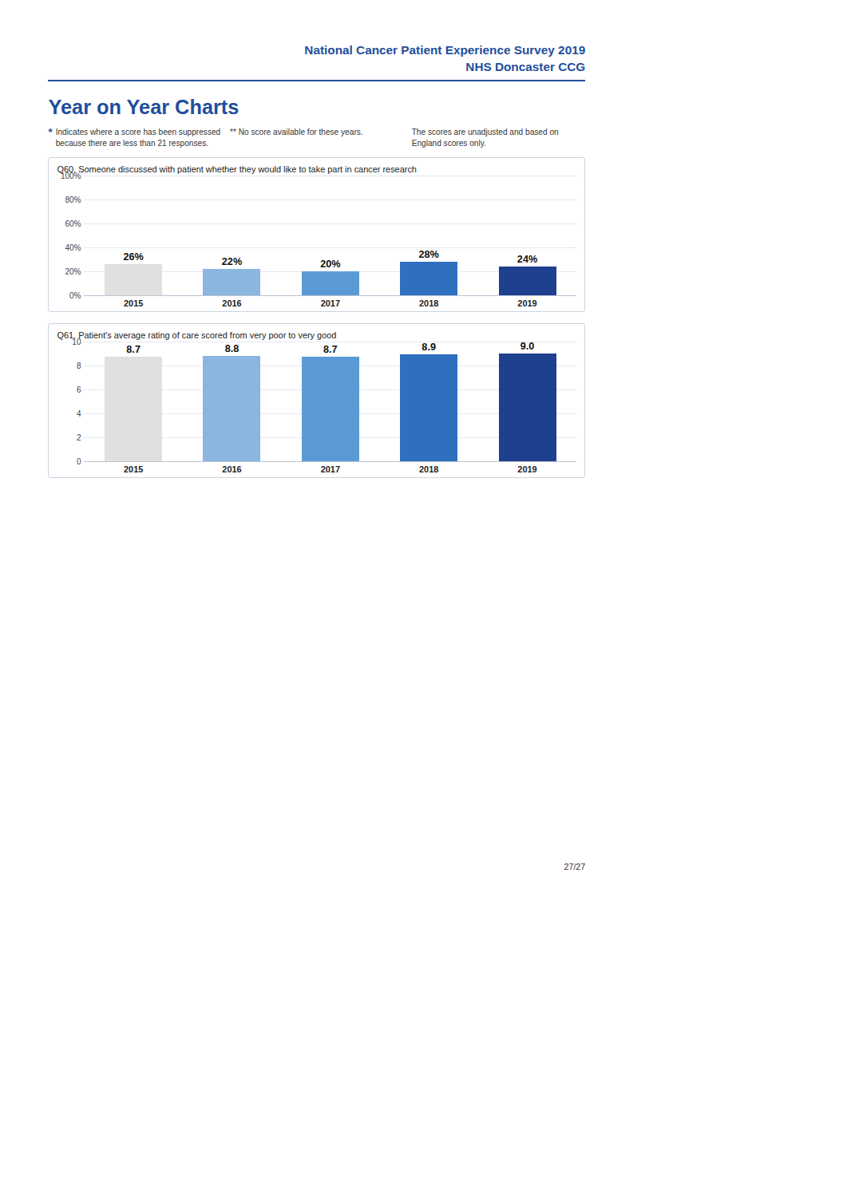National Cancer Patient Experience Survey 2019
NHS Doncaster CCG
Year on Year Charts
*
Indicates where a score has been suppressed because there are less than 21 responses.
** No score available for these years.
The scores are unadjusted and based on England scores only.
Q60. Someone discussed with patient whether they would like to take part in cancer research
100%
80%
60%
40%
20%
0%
26%
22%
20%
28%
24%
2015
2016
2017
2018
2019
Q61. Patient's average rating of care scored from very poor to very good
10
8
6
4
2
0
8.7
8.8
8.7
8.9
9.0
2015
2016
2017
2018
2019
27/27